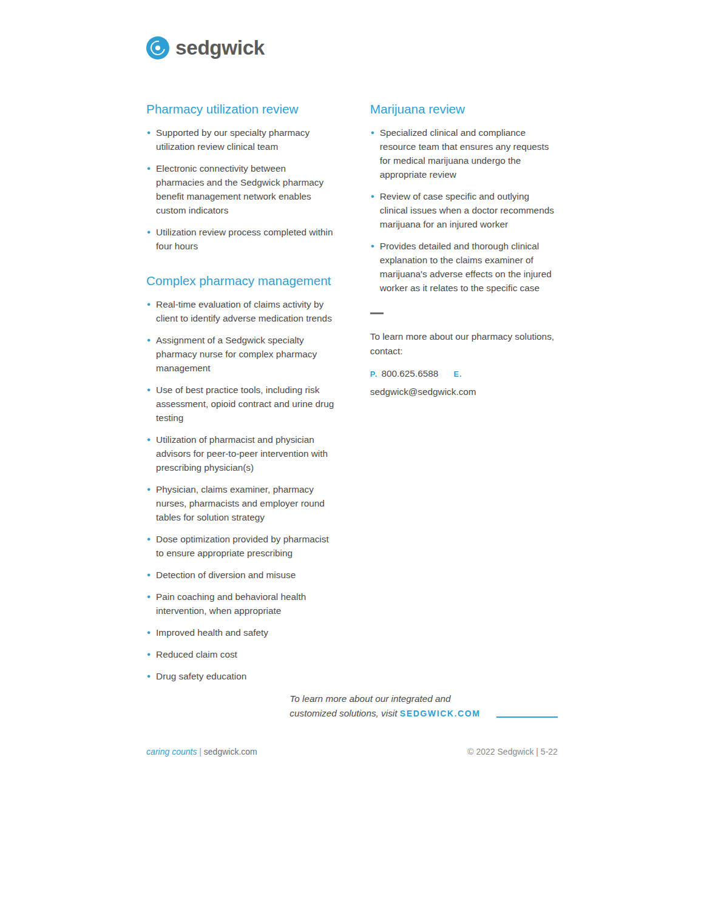sedgwick
Pharmacy utilization review
Supported by our specialty pharmacy utilization review clinical team
Electronic connectivity between pharmacies and the Sedgwick pharmacy benefit management network enables custom indicators
Utilization review process completed within four hours
Complex pharmacy management
Real-time evaluation of claims activity by client to identify adverse medication trends
Assignment of a Sedgwick specialty pharmacy nurse for complex pharmacy management
Use of best practice tools, including risk assessment, opioid contract and urine drug testing
Utilization of pharmacist and physician advisors for peer-to-peer intervention with prescribing physician(s)
Physician, claims examiner, pharmacy nurses, pharmacists and employer round tables for solution strategy
Dose optimization provided by pharmacist to ensure appropriate prescribing
Detection of diversion and misuse
Pain coaching and behavioral health intervention, when appropriate
Improved health and safety
Reduced claim cost
Drug safety education
Marijuana review
Specialized clinical and compliance resource team that ensures any requests for medical marijuana undergo the appropriate review
Review of case specific and outlying clinical issues when a doctor recommends marijuana for an injured worker
Provides detailed and thorough clinical explanation to the claims examiner of marijuana's adverse effects on the injured worker as it relates to the specific case
To learn more about our pharmacy solutions, contact:
P. 800.625.6588 E. sedgwick@sedgwick.com
To learn more about our integrated and customized solutions, visit SEDGWICK.COM
caring counts | sedgwick.com
© 2022 Sedgwick | 5-22